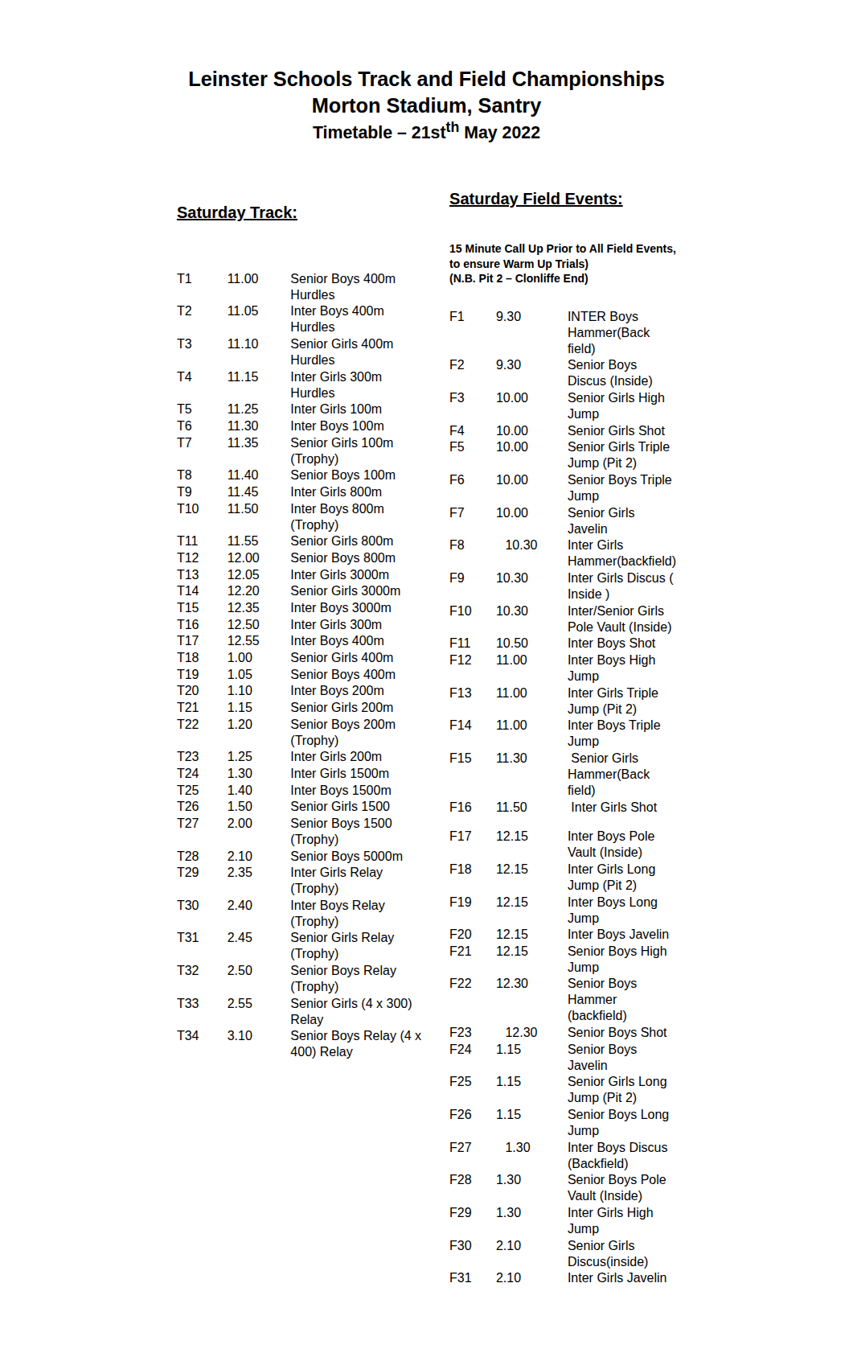Leinster Schools Track and Field Championships Morton Stadium, Santry Timetable – 21stth May 2022
Saturday Track:
| T1 | 11.00 | Senior Boys 400m Hurdles |
| T2 | 11.05 | Inter Boys 400m Hurdles |
| T3 | 11.10 | Senior Girls 400m Hurdles |
| T4 | 11.15 | Inter Girls 300m Hurdles |
| T5 | 11.25 | Inter Girls 100m |
| T6 | 11.30 | Inter Boys 100m |
| T7 | 11.35 | Senior Girls 100m (Trophy) |
| T8 | 11.40 | Senior Boys 100m |
| T9 | 11.45 | Inter Girls 800m |
| T10 | 11.50 | Inter Boys 800m (Trophy) |
| T11 | 11.55 | Senior Girls 800m |
| T12 | 12.00 | Senior Boys 800m |
| T13 | 12.05 | Inter Girls 3000m |
| T14 | 12.20 | Senior Girls 3000m |
| T15 | 12.35 | Inter Boys 3000m |
| T16 | 12.50 | Inter Girls 300m |
| T17 | 12.55 | Inter Boys 400m |
| T18 | 1.00 | Senior Girls 400m |
| T19 | 1.05 | Senior Boys 400m |
| T20 | 1.10 | Inter Boys 200m |
| T21 | 1.15 | Senior Girls 200m |
| T22 | 1.20 | Senior Boys 200m (Trophy) |
| T23 | 1.25 | Inter Girls 200m |
| T24 | 1.30 | Inter Girls 1500m |
| T25 | 1.40 | Inter Boys 1500m |
| T26 | 1.50 | Senior Girls 1500 |
| T27 | 2.00 | Senior Boys 1500 (Trophy) |
| T28 | 2.10 | Senior Boys 5000m |
| T29 | 2.35 | Inter Girls Relay (Trophy) |
| T30 | 2.40 | Inter Boys Relay (Trophy) |
| T31 | 2.45 | Senior Girls Relay (Trophy) |
| T32 | 2.50 | Senior Boys Relay (Trophy) |
| T33 | 2.55 | Senior Girls (4 x 300) Relay |
| T34 | 3.10 | Senior Boys Relay (4 x 400) Relay |
Saturday Field Events:
15 Minute Call Up Prior to All Field Events, to ensure Warm Up Trials)
(N.B. Pit 2 – Clonliffe End)
| F1 | 9.30 | INTER Boys Hammer(Back field) |
| F2 | 9.30 | Senior Boys Discus (Inside) |
| F3 | 10.00 | Senior Girls High Jump |
| F4 | 10.00 | Senior Girls Shot |
| F5 | 10.00 | Senior Girls Triple Jump (Pit 2) |
| F6 | 10.00 | Senior Boys Triple Jump |
| F7 | 10.00 | Senior Girls Javelin |
| F8 | 10.30 | Inter Girls Hammer(backfield) |
| F9 | 10.30 | Inter Girls Discus ( Inside ) |
| F10 | 10.30 | Inter/Senior Girls Pole Vault (Inside) |
| F11 | 10.50 | Inter Boys Shot |
| F12 | 11.00 | Inter Boys High Jump |
| F13 | 11.00 | Inter Girls Triple Jump (Pit 2) |
| F14 | 11.00 | Inter Boys Triple Jump |
| F15 | 11.30 | Senior Girls Hammer(Back field) |
| F16 | 11.50 | Inter Girls Shot |
| F17 | 12.15 | Inter Boys Pole Vault (Inside) |
| F18 | 12.15 | Inter Girls Long Jump (Pit 2) |
| F19 | 12.15 | Inter Boys Long Jump |
| F20 | 12.15 | Inter Boys Javelin |
| F21 | 12.15 | Senior Boys High Jump |
| F22 | 12.30 | Senior Boys Hammer (backfield) |
| F23 | 12.30 | Senior Boys Shot |
| F24 | 1.15 | Senior Boys Javelin |
| F25 | 1.15 | Senior Girls Long Jump (Pit 2) |
| F26 | 1.15 | Senior Boys Long Jump |
| F27 | 1.30 | Inter Boys Discus (Backfield) |
| F28 | 1.30 | Senior Boys Pole Vault (Inside) |
| F29 | 1.30 | Inter Girls High Jump |
| F30 | 2.10 | Senior Girls Discus(inside) |
| F31 | 2.10 | Inter Girls Javelin |